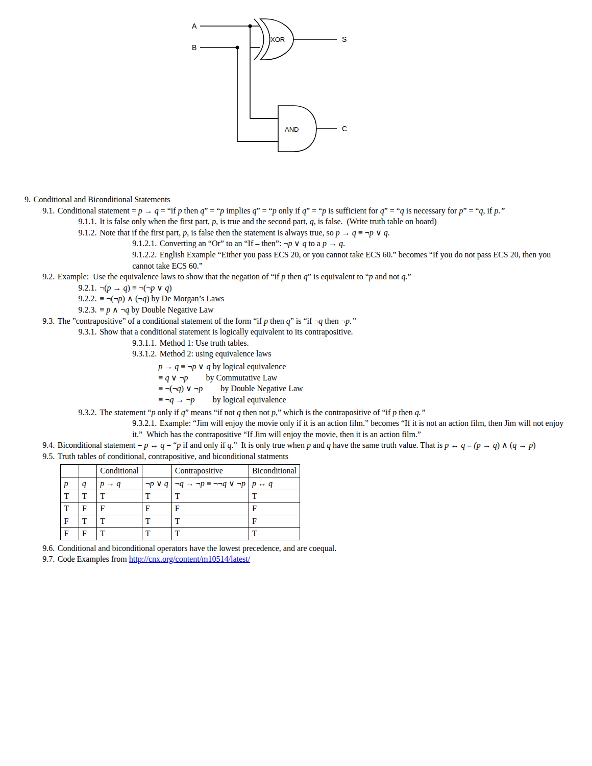A B S XOR C AND
9. Conditional and Biconditional Statements
9.1. Conditional statement = p → q = “if p then q” = “p implies q” = “p only if q” = “p is sufficient for q” = “q is necessary for p” = “q, if p.”
9.1.1. It is false only when the first part, p, is true and the second part, q, is false. (Write truth table on board)
9.1.2. Note that if the first part, p, is false then the statement is always true, so p → q ≡ ¬p ∨ q.
9.1.2.1. Converting an “Or” to an “If – then”: ¬p ∨ q to a p → q.
9.1.2.2. English Example “Either you pass ECS 20, or you cannot take ECS 60.” becomes “If you do not pass ECS 20, then you cannot take ECS 60.”
9.2. Example: Use the equivalence laws to show that the negation of “if p then q” is equivalent to “p and not q.”
9.2.1.¬(p → q) ≡ ¬(¬p ∨ q)
9.2.2.≡ ¬(¬p) ∧ (¬q) by De Morgan’s Laws
9.2.3.≡ p ∧ ¬q by Double Negative Law
9.3. The ”contrapositive” of a conditional statement of the form “if p then q” is “if ¬q then ¬p.”
9.3.1. Show that a conditional statement is logically equivalent to its contrapositive.
9.3.1.1. Method 1: Use truth tables.
9.3.1.2. Method 2: using equivalence laws
p → q ≡ ¬p ∨ q by logical equivalence
≡ q ∨ ¬pby Commutative Law
≡ ¬(¬q) ∨ ¬pby Double Negative Law
≡ ¬q → ¬pby logical equivalence
9.3.2. The statement “p only if q” means “if not q then not p,” which is the contrapositive of “if p then q.”
9.3.2.1. Example: “Jim will enjoy the movie only if it is an action film.” becomes “If it is not an action film, then Jim will not enjoy it.” Which has the contrapositive “If Jim will enjoy the movie, then it is an action film.”
9.4. Biconditional statement = p ↔ q = “p if and only if q.” It is only true when p and q have the same truth value. That is p ↔ q ≡ (p → q) ∧ (q → p)
9.5. Truth tables of conditional, contrapositive, and biconditional statments
| | | Conditional | | Contrapositive | Biconditional |
| --- | --- | --- | --- | --- | --- |
| p | q | p → q | ¬ p ∨ q | ¬ q → ¬ p ≡ ¬¬ q ∨ ¬ p | p ↔ q |
| T | T | T | T | T | T |
| T | F | F | F | F | F |
| F | T | T | T | T | F |
| F | F | T | T | T | T |
9.6. Conditional and biconditional operators have the lowest precedence, and are coequal.
9.7. Code Examples from http://cnx.org/content/m10514/latest/